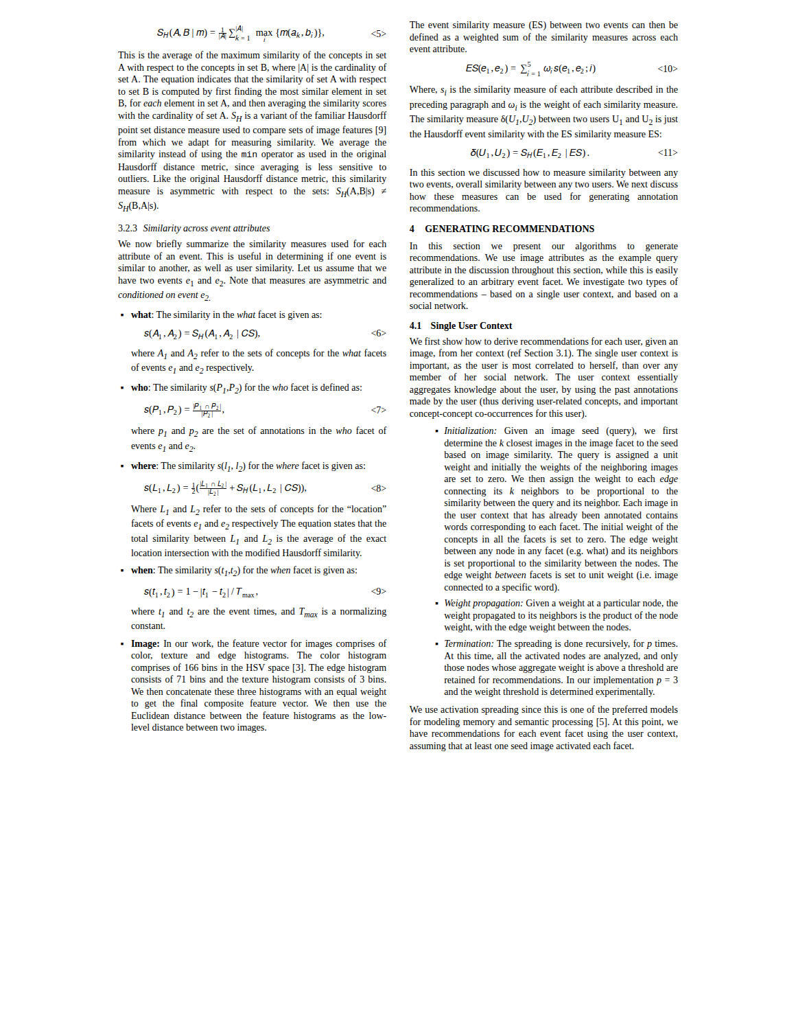SH (A,B|m) = 1|A| ∑ k=1 |A| maxi {m(ak,bi)} ,
<5>
This is the average of the maximum similarity of the concepts in set A with respect to the concepts in set B, where |A| is the cardinality of set A. The equation indicates that the similarity of set A with respect to set B is computed by first finding the most similar element in set B, for each element in set A, and then averaging the similarity scores with the cardinality of set A. SH is a variant of the familiar Hausdorff point set distance measure used to compare sets of image features [9] from which we adapt for measuring similarity. We average the similarity instead of using the min operator as used in the original Hausdorff distance metric, since averaging is less sensitive to outliers. Like the original Hausdorff distance metric, this similarity measure is asymmetric with respect to the sets: SH(A,B|s) ≠ SH(B,A|s).
3.2.3 Similarity across event attributes
We now briefly summarize the similarity measures used for each attribute of an event. This is useful in determining if one event is similar to another, as well as user similarity. Let us assume that we have two events e1 and e2. Note that measures are asymmetric and conditioned on event e2.
what: The similarity in the what facet is given as:
s(A1,A2) = SH(A1,A2|CS) ,
<6>
where A1 and A2 refer to the sets of concepts for the what facets of events e1 and e2 respectively.
who: The similarity s(P1,P2) for the who facet is defined as:
s(P1,P2) = |P1∩P2| |P2| ,
<7>
where p1 and p2 are the set of annotations in the who facet of events e1 and e2.
where: The similarity s(l1, l2) for the where facet is given as:
s(L1,L2) = 12 ( |L1∩L2| |L2| + SH (L1,L2|CS) ) ,
<8>
Where L1 and L2 refer to the sets of concepts for the “location” facets of events e1 and e2 respectively The equation states that the total similarity between L1 and L2 is the average of the exact location intersection with the modified Hausdorff similarity.
when: The similarity s(t1,t2) for the when facet is given as:
s(t1,t2) = 1− |t1−t2| / Tmax ,
<9>
where t1 and t2 are the event times, and Tmax is a normalizing constant.
Image: In our work, the feature vector for images comprises of color, texture and edge histograms. The color histogram comprises of 166 bins in the HSV space [3]. The edge histogram consists of 71 bins and the texture histogram consists of 3 bins. We then concatenate these three histograms with an equal weight to get the final composite feature vector. We then use the Euclidean distance between the feature histograms as the low-level distance between two images.
The event similarity measure (ES) between two events can then be defined as a weighted sum of the similarity measures across each event attribute.
ES(e1,e2) = ∑ i=1 5 ωi s(e1,e2;i)
<10>
Where, si is the similarity measure of each attribute described in the preceding paragraph and ωi is the weight of each similarity measure. The similarity measure δ(U1,U2) between two users U1 and U2 is just the Hausdorff event similarity with the ES similarity measure ES:
δ(U1,U2) = SH(E1,E2|ES) .
<11>
In this section we discussed how to measure similarity between any two events, overall similarity between any two users. We next discuss how these measures can be used for generating annotation recommendations.
4 GENERATING RECOMMENDATIONS
In this section we present our algorithms to generate recommendations. We use image attributes as the example query attribute in the discussion throughout this section, while this is easily generalized to an arbitrary event facet. We investigate two types of recommendations – based on a single user context, and based on a social network.
4.1 Single User Context
We first show how to derive recommendations for each user, given an image, from her context (ref Section 3.1). The single user context is important, as the user is most correlated to herself, than over any member of her social network. The user context essentially aggregates knowledge about the user, by using the past annotations made by the user (thus deriving user-related concepts, and important concept-concept co-occurrences for this user).
Initialization: Given an image seed (query), we first determine the k closest images in the image facet to the seed based on image similarity. The query is assigned a unit weight and initially the weights of the neighboring images are set to zero. We then assign the weight to each edge connecting its k neighbors to be proportional to the similarity between the query and its neighbor. Each image in the user context that has already been annotated contains words corresponding to each facet. The initial weight of the concepts in all the facets is set to zero. The edge weight between any node in any facet (e.g. what) and its neighbors is set proportional to the similarity between the nodes. The edge weight between facets is set to unit weight (i.e. image connected to a specific word).
Weight propagation: Given a weight at a particular node, the weight propagated to its neighbors is the product of the node weight, with the edge weight between the nodes.
Termination: The spreading is done recursively, for p times. At this time, all the activated nodes are analyzed, and only those nodes whose aggregate weight is above a threshold are retained for recommendations. In our implementation p = 3 and the weight threshold is determined experimentally.
We use activation spreading since this is one of the preferred models for modeling memory and semantic processing [5]. At this point, we have recommendations for each event facet using the user context, assuming that at least one seed image activated each facet.